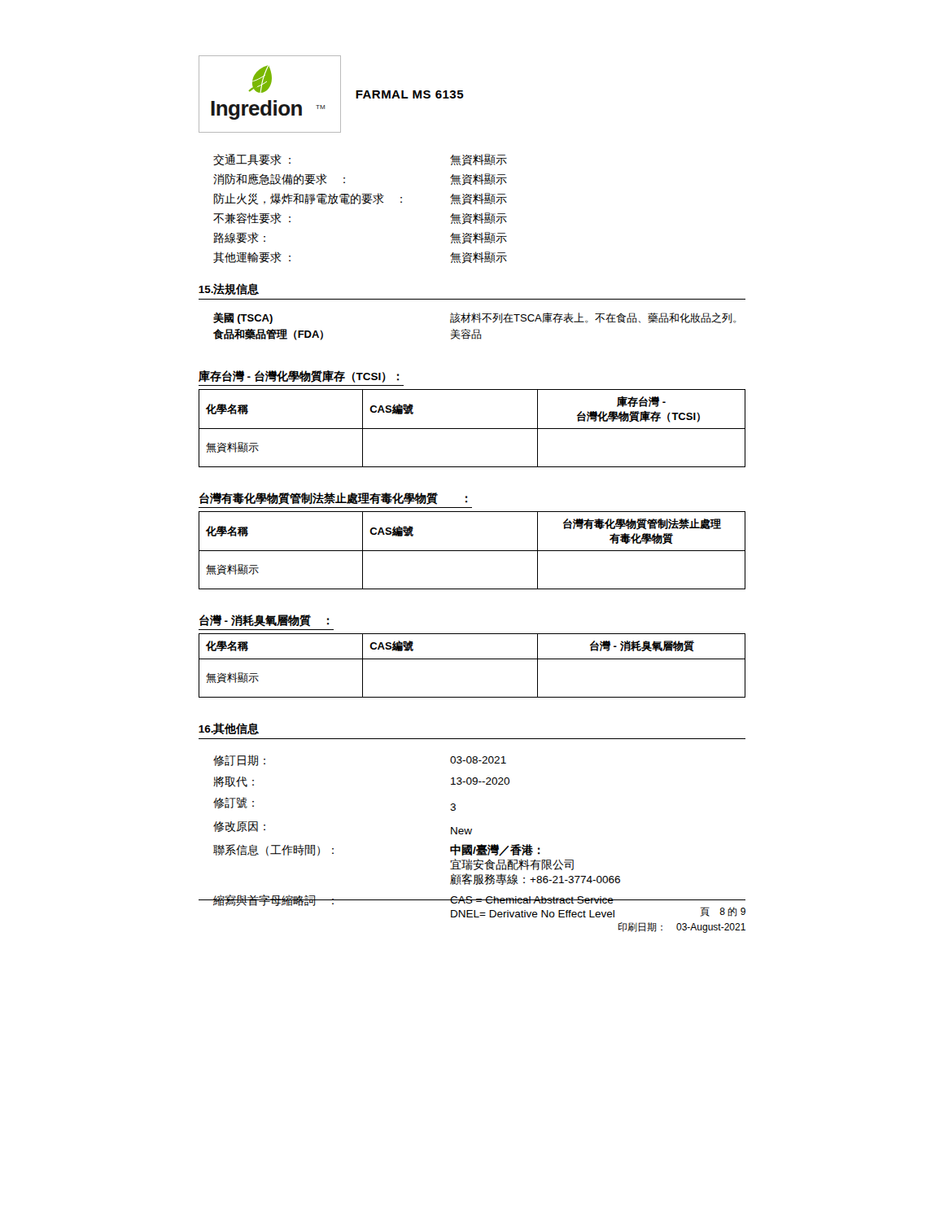Ingredion TM
FARMAL MS 6135
| 交通工具要求 ： | 無資料顯示 |
| 消防和應急設備的要求 ： | 無資料顯示 |
| 防止火災，爆炸和靜電放電的要求 ： | 無資料顯示 |
| 不兼容性要求 ： | 無資料顯示 |
| 路線要求： | 無資料顯示 |
| 其他運輸要求 ： | 無資料顯示 |
15.法規信息
美國 (TSCA)
該材料不列在TSCA庫存表上。不在食品、藥品和化妝品之列。
食品和藥品管理（FDA）
美容品
庫存台灣 - 台灣化學物質庫存（TCSI）：
| 化學名稱 | CAS編號 | 庫存台灣 - 台灣化學物質庫存（TCSI） |
| --- | --- | --- |
| 無資料顯示 | | |
台灣有毒化學物質管制法禁止處理有毒化學物質　　：
| 化學名稱 | CAS編號 | 台灣有毒化學物質管制法禁止處理 有毒化學物質 |
| --- | --- | --- |
| 無資料顯示 | | |
台灣 - 消耗臭氧層物質　：
| 化學名稱 | CAS編號 | 台灣 - 消耗臭氧層物質 |
| --- | --- | --- |
| 無資料顯示 | | |
16.其他信息
| 修訂日期： | 03-08-2021 |
| 將取代： | 13-09--2020 |
| 修訂號： | 3 |
| 修改原因： | New |
| 聯系信息（工作時間）： | 中國/臺灣／香港： 宜瑞安食品配料有限公司 顧客服務專線：+86-21-3774-0066 |
| 縮寫與首字母縮略詞 ： | CAS = Chemical Abstract Service DNEL= Derivative No Effect Level |
頁　8 的 9
印刷日期：　03-August-2021